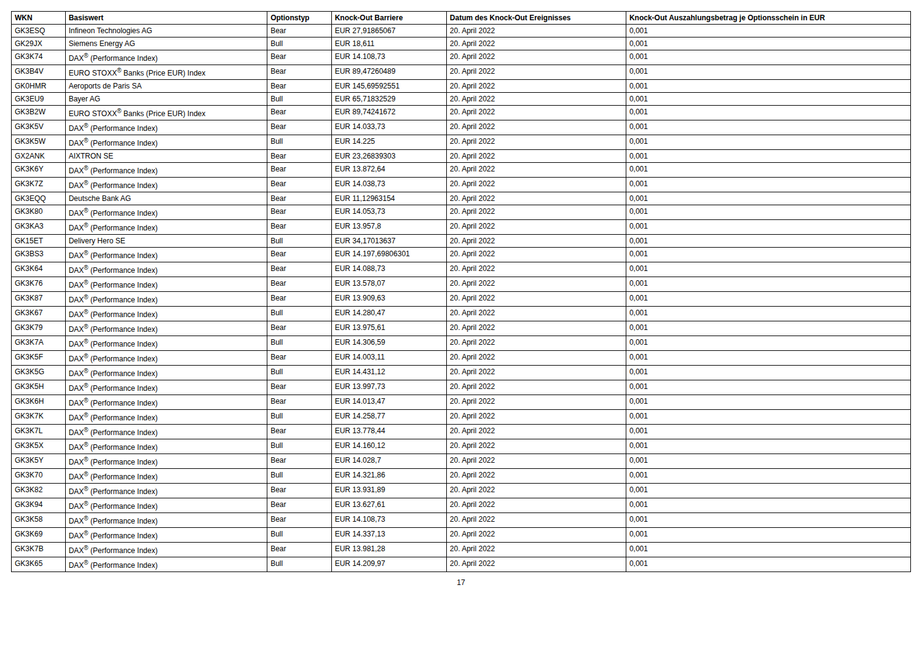| WKN | Basiswert | Optionstyp | Knock-Out Barriere | Datum des Knock-Out Ereignisses | Knock-Out Auszahlungsbetrag je Optionsschein in EUR |
| --- | --- | --- | --- | --- | --- |
| GK3ESQ | Infineon Technologies AG | Bear | EUR 27,91865067 | 20. April 2022 | 0,001 |
| GK29JX | Siemens Energy AG | Bull | EUR 18,611 | 20. April 2022 | 0,001 |
| GK3K74 | DAX ® (Performance Index) | Bear | EUR 14.108,73 | 20. April 2022 | 0,001 |
| GK3B4V | EURO STOXX ® Banks (Price EUR) Index | Bear | EUR 89,47260489 | 20. April 2022 | 0,001 |
| GK0HMR | Aeroports de Paris SA | Bear | EUR 145,69592551 | 20. April 2022 | 0,001 |
| GK3EU9 | Bayer AG | Bull | EUR 65,71832529 | 20. April 2022 | 0,001 |
| GK3B2W | EURO STOXX ® Banks (Price EUR) Index | Bear | EUR 89,74241672 | 20. April 2022 | 0,001 |
| GK3K5V | DAX ® (Performance Index) | Bear | EUR 14.033,73 | 20. April 2022 | 0,001 |
| GK3K5W | DAX ® (Performance Index) | Bull | EUR 14.225 | 20. April 2022 | 0,001 |
| GX2ANK | AIXTRON SE | Bear | EUR 23,26839303 | 20. April 2022 | 0,001 |
| GK3K6Y | DAX ® (Performance Index) | Bear | EUR 13.872,64 | 20. April 2022 | 0,001 |
| GK3K7Z | DAX ® (Performance Index) | Bear | EUR 14.038,73 | 20. April 2022 | 0,001 |
| GK3EQQ | Deutsche Bank AG | Bear | EUR 11,12963154 | 20. April 2022 | 0,001 |
| GK3K80 | DAX ® (Performance Index) | Bear | EUR 14.053,73 | 20. April 2022 | 0,001 |
| GK3KA3 | DAX ® (Performance Index) | Bear | EUR 13.957,8 | 20. April 2022 | 0,001 |
| GK15ET | Delivery Hero SE | Bull | EUR 34,17013637 | 20. April 2022 | 0,001 |
| GK3BS3 | DAX ® (Performance Index) | Bear | EUR 14.197,69806301 | 20. April 2022 | 0,001 |
| GK3K64 | DAX ® (Performance Index) | Bear | EUR 14.088,73 | 20. April 2022 | 0,001 |
| GK3K76 | DAX ® (Performance Index) | Bear | EUR 13.578,07 | 20. April 2022 | 0,001 |
| GK3K87 | DAX ® (Performance Index) | Bear | EUR 13.909,63 | 20. April 2022 | 0,001 |
| GK3K67 | DAX ® (Performance Index) | Bull | EUR 14.280,47 | 20. April 2022 | 0,001 |
| GK3K79 | DAX ® (Performance Index) | Bear | EUR 13.975,61 | 20. April 2022 | 0,001 |
| GK3K7A | DAX ® (Performance Index) | Bull | EUR 14.306,59 | 20. April 2022 | 0,001 |
| GK3K5F | DAX ® (Performance Index) | Bear | EUR 14.003,11 | 20. April 2022 | 0,001 |
| GK3K5G | DAX ® (Performance Index) | Bull | EUR 14.431,12 | 20. April 2022 | 0,001 |
| GK3K5H | DAX ® (Performance Index) | Bear | EUR 13.997,73 | 20. April 2022 | 0,001 |
| GK3K6H | DAX ® (Performance Index) | Bear | EUR 14.013,47 | 20. April 2022 | 0,001 |
| GK3K7K | DAX ® (Performance Index) | Bull | EUR 14.258,77 | 20. April 2022 | 0,001 |
| GK3K7L | DAX ® (Performance Index) | Bear | EUR 13.778,44 | 20. April 2022 | 0,001 |
| GK3K5X | DAX ® (Performance Index) | Bull | EUR 14.160,12 | 20. April 2022 | 0,001 |
| GK3K5Y | DAX ® (Performance Index) | Bear | EUR 14.028,7 | 20. April 2022 | 0,001 |
| GK3K70 | DAX ® (Performance Index) | Bull | EUR 14.321,86 | 20. April 2022 | 0,001 |
| GK3K82 | DAX ® (Performance Index) | Bear | EUR 13.931,89 | 20. April 2022 | 0,001 |
| GK3K94 | DAX ® (Performance Index) | Bear | EUR 13.627,61 | 20. April 2022 | 0,001 |
| GK3K58 | DAX ® (Performance Index) | Bear | EUR 14.108,73 | 20. April 2022 | 0,001 |
| GK3K69 | DAX ® (Performance Index) | Bull | EUR 14.337,13 | 20. April 2022 | 0,001 |
| GK3K7B | DAX ® (Performance Index) | Bear | EUR 13.981,28 | 20. April 2022 | 0,001 |
| GK3K65 | DAX ® (Performance Index) | Bull | EUR 14.209,97 | 20. April 2022 | 0,001 |
17